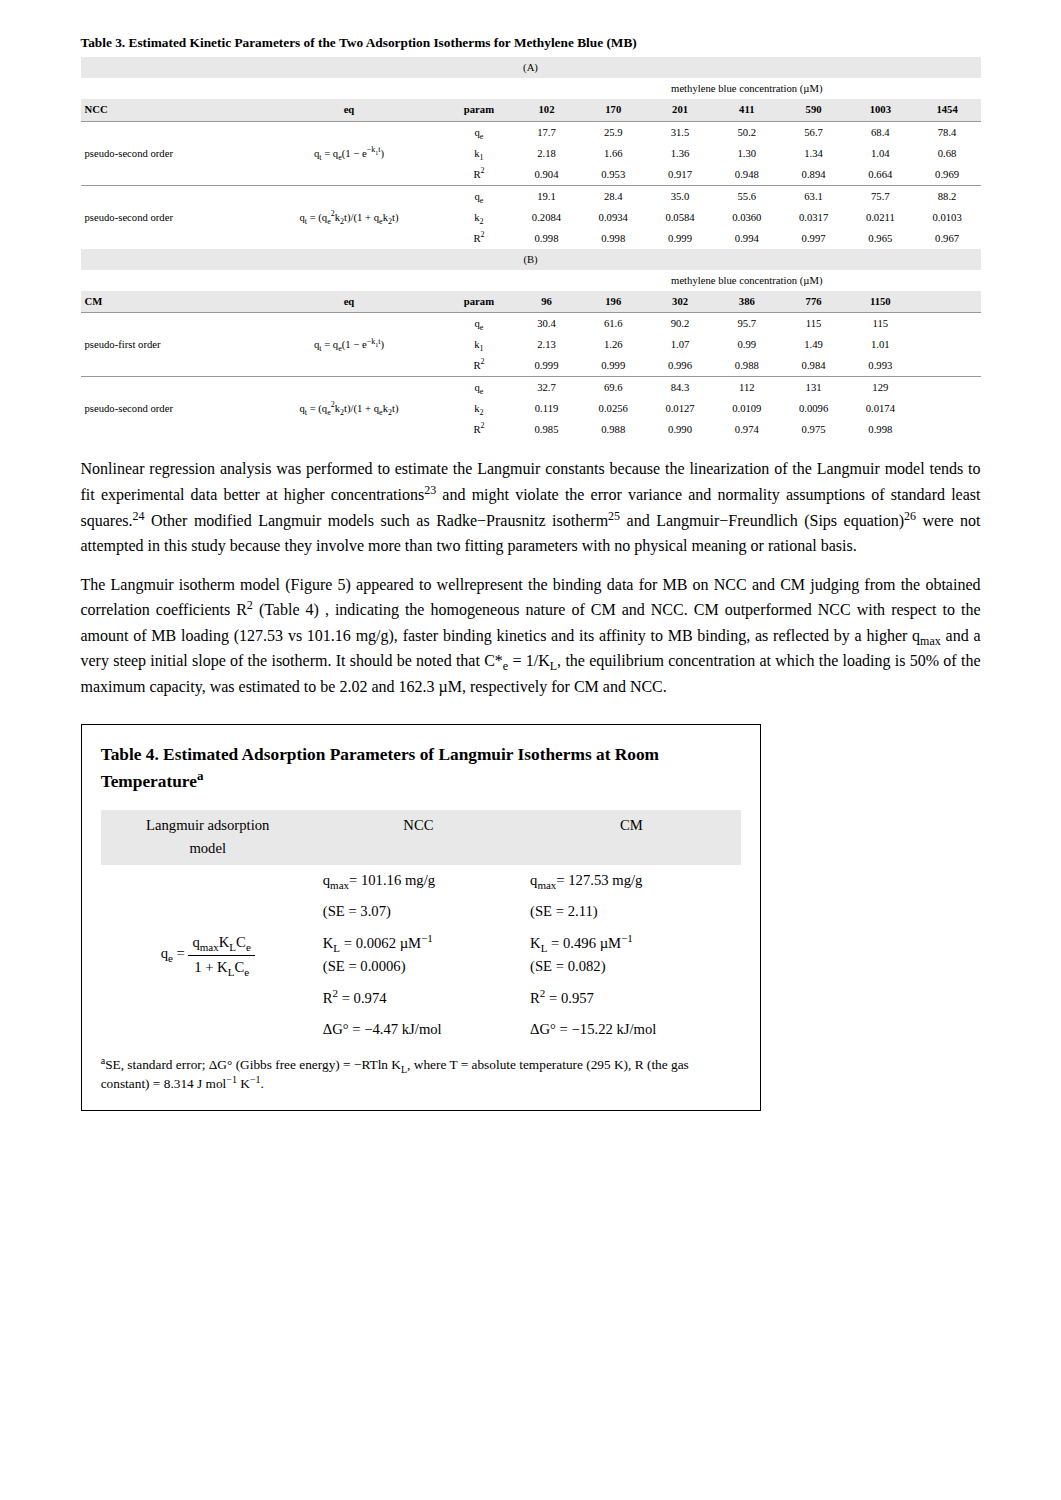Table 3. Estimated Kinetic Parameters of the Two Adsorption Isotherms for Methylene Blue (MB)
| (A) |
| | methylene blue concentration (µM) |
| NCC | eq | param | 102 | 170 | 201 | 411 | 590 | 1003 | 1454 |
| pseudo-second order | q t = q e (1 − e −k 1 t ) | q e | 17.7 | 25.9 | 31.5 | 50.2 | 56.7 | 68.4 | 78.4 |
| k 1 | 2.18 | 1.66 | 1.36 | 1.30 | 1.34 | 1.04 | 0.68 |
| R 2 | 0.904 | 0.953 | 0.917 | 0.948 | 0.894 | 0.664 | 0.969 |
| pseudo-second order | q t = (q e 2 k 2 t)/(1 + q e k 2 t) | q e | 19.1 | 28.4 | 35.0 | 55.6 | 63.1 | 75.7 | 88.2 |
| k 2 | 0.2084 | 0.0934 | 0.0584 | 0.0360 | 0.0317 | 0.0211 | 0.0103 |
| R 2 | 0.998 | 0.998 | 0.999 | 0.994 | 0.997 | 0.965 | 0.967 |
| (B) |
| | methylene blue concentration (µM) |
| CM | eq | param | 96 | 196 | 302 | 386 | 776 | 1150 | |
| pseudo-first order | q t = q e (1 − e −k 1 t ) | q e | 30.4 | 61.6 | 90.2 | 95.7 | 115 | 115 | |
| k 1 | 2.13 | 1.26 | 1.07 | 0.99 | 1.49 | 1.01 | |
| R 2 | 0.999 | 0.999 | 0.996 | 0.988 | 0.984 | 0.993 | |
| pseudo-second order | q t = (q e 2 k 2 t)/(1 + q e k 2 t) | q e | 32.7 | 69.6 | 84.3 | 112 | 131 | 129 | |
| k 2 | 0.119 | 0.0256 | 0.0127 | 0.0109 | 0.0096 | 0.0174 | |
| R 2 | 0.985 | 0.988 | 0.990 | 0.974 | 0.975 | 0.998 | |
Nonlinear regression analysis was performed to estimate the Langmuir constants because the linearization of the Langmuir model tends to fit experimental data better at higher concentrations23 and might violate the error variance and normality assumptions of standard least squares.24 Other modified Langmuir models such as Radke−Prausnitz isotherm25 and Langmuir−Freundlich (Sips equation)26 were not attempted in this study because they involve more than two fitting parameters with no physical meaning or rational basis.
The Langmuir isotherm model (Figure 5) appeared to wellrepresent the binding data for MB on NCC and CM judging from the obtained correlation coefficients R2 (Table 4) , indicating the homogeneous nature of CM and NCC. CM outperformed NCC with respect to the amount of MB loading (127.53 vs 101.16 mg/g), faster binding kinetics and its affinity to MB binding, as reflected by a higher qmax and a very steep initial slope of the isotherm. It should be noted that C*e = 1/KL, the equilibrium concentration at which the loading is 50% of the maximum capacity, was estimated to be 2.02 and 162.3 µM, respectively for CM and NCC.
Table 4. Estimated Adsorption Parameters of Langmuir Isotherms at Room Temperaturea
| Langmuir adsorption model | NCC | CM |
| --- | --- | --- |
| q e = q max K L C e 1 + K L C e | q max = 101.16 mg/g | q max = 127.53 mg/g |
| (SE = 3.07) | (SE = 2.11) |
| K L = 0.0062 µM −1 (SE = 0.0006) | K L = 0.496 µM −1 (SE = 0.082) |
| R 2 = 0.974 | R 2 = 0.957 |
| ΔG° = −4.47 kJ/mol | ΔG° = −15.22 kJ/mol |
aSE, standard error; ΔG° (Gibbs free energy) = −RTln KL, where T = absolute temperature (295 K), R (the gas constant) = 8.314 J mol−1 K−1.